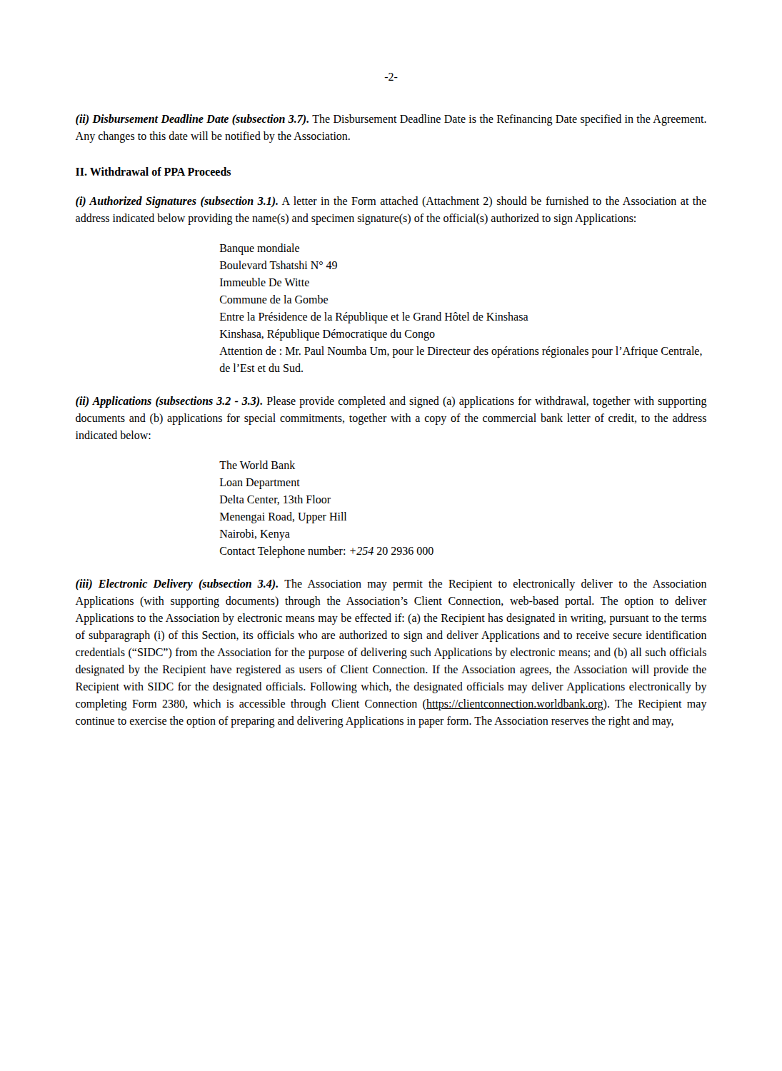-2-
(ii) Disbursement Deadline Date (subsection 3.7). The Disbursement Deadline Date is the Refinancing Date specified in the Agreement. Any changes to this date will be notified by the Association.
II. Withdrawal of PPA Proceeds
(i) Authorized Signatures (subsection 3.1). A letter in the Form attached (Attachment 2) should be furnished to the Association at the address indicated below providing the name(s) and specimen signature(s) of the official(s) authorized to sign Applications:
Banque mondiale
Boulevard Tshatshi N° 49
Immeuble De Witte
Commune de la Gombe
Entre la Présidence de la République et le Grand Hôtel de Kinshasa
Kinshasa, République Démocratique du Congo
Attention de : Mr. Paul Noumba Um, pour le Directeur des opérations régionales pour l’Afrique Centrale, de l’Est et du Sud.
(ii) Applications (subsections 3.2 - 3.3). Please provide completed and signed (a) applications for withdrawal, together with supporting documents and (b) applications for special commitments, together with a copy of the commercial bank letter of credit, to the address indicated below:
The World Bank
Loan Department
Delta Center, 13th Floor
Menengai Road, Upper Hill
Nairobi, Kenya
Contact Telephone number: +254 20 2936 000
(iii) Electronic Delivery (subsection 3.4). The Association may permit the Recipient to electronically deliver to the Association Applications (with supporting documents) through the Association’s Client Connection, web-based portal. The option to deliver Applications to the Association by electronic means may be effected if: (a) the Recipient has designated in writing, pursuant to the terms of subparagraph (i) of this Section, its officials who are authorized to sign and deliver Applications and to receive secure identification credentials (“SIDC”) from the Association for the purpose of delivering such Applications by electronic means; and (b) all such officials designated by the Recipient have registered as users of Client Connection. If the Association agrees, the Association will provide the Recipient with SIDC for the designated officials. Following which, the designated officials may deliver Applications electronically by completing Form 2380, which is accessible through Client Connection (https://clientconnection.worldbank.org). The Recipient may continue to exercise the option of preparing and delivering Applications in paper form. The Association reserves the right and may,